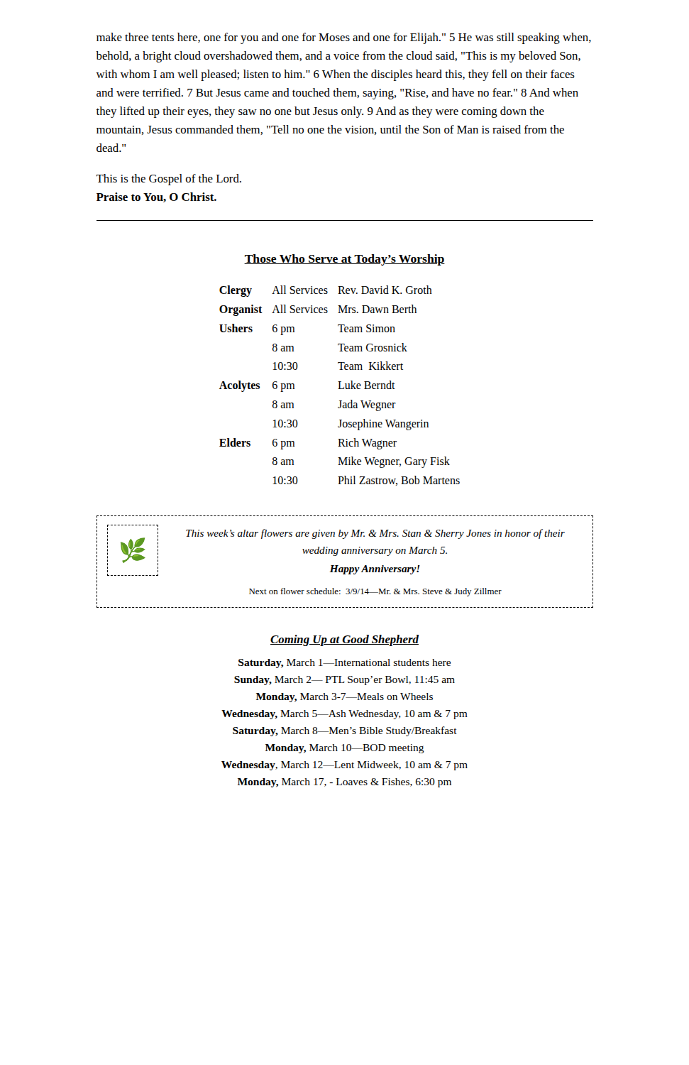make three tents here, one for you and one for Moses and one for Elijah." 5 He was still speaking when, behold, a bright cloud overshadowed them, and a voice from the cloud said, "This is my beloved Son, with whom I am well pleased; listen to him." 6 When the disciples heard this, they fell on their faces and were terrified. 7 But Jesus came and touched them, saying, "Rise, and have no fear." 8 And when they lifted up their eyes, they saw no one but Jesus only. 9 And as they were coming down the mountain, Jesus commanded them, "Tell no one the vision, until the Son of Man is raised from the dead."
This is the Gospel of the Lord.
Praise to You, O Christ.
Those Who Serve at Today’s Worship
| Clergy | All Services | Rev. David K. Groth |
| Organist | All Services | Mrs. Dawn Berth |
| Ushers | 6 pm | Team Simon |
| | 8 am | Team Grosnick |
| | 10:30 | Team Kikkert |
| Acolytes | 6 pm | Luke Berndt |
| | 8 am | Jada Wegner |
| | 10:30 | Josephine Wangerin |
| Elders | 6 pm | Rich Wagner |
| | 8 am | Mike Wegner, Gary Fisk |
| | 10:30 | Phil Zastrow, Bob Martens |
🌿
This week’s altar flowers are given by Mr. & Mrs. Stan & Sherry Jones in honor of their wedding anniversary on March 5. Happy Anniversary! Next on flower schedule: 3/9/14—Mr. & Mrs. Steve & Judy Zillmer
Coming Up at Good Shepherd
Saturday, March 1—International students here
Sunday, March 2— PTL Soup’er Bowl, 11:45 am
Monday, March 3-7—Meals on Wheels
Wednesday, March 5—Ash Wednesday, 10 am & 7 pm
Saturday, March 8—Men’s Bible Study/Breakfast
Monday, March 10—BOD meeting
Wednesday, March 12—Lent Midweek, 10 am & 7 pm
Monday, March 17, - Loaves & Fishes, 6:30 pm